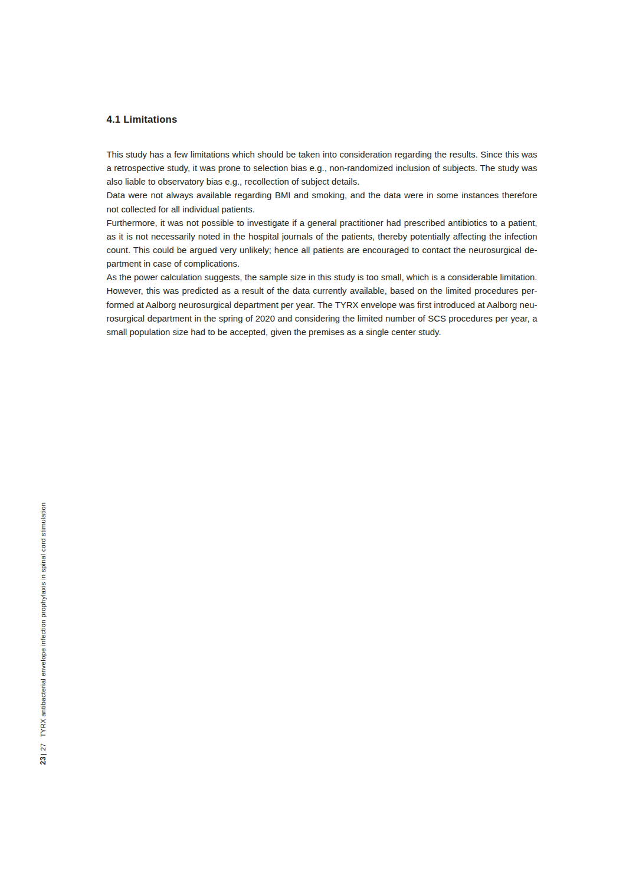4.1 Limitations
This study has a few limitations which should be taken into consideration regarding the results. Since this was a retrospective study, it was prone to selection bias e.g., non-randomized inclusion of subjects. The study was also liable to observatory bias e.g., recollection of subject details.
Data were not always available regarding BMI and smoking, and the data were in some instances therefore not collected for all individual patients.
Furthermore, it was not possible to investigate if a general practitioner had prescribed antibiotics to a patient, as it is not necessarily noted in the hospital journals of the patients, thereby potentially affecting the infection count. This could be argued very unlikely; hence all patients are encouraged to contact the neurosurgical department in case of complications.
As the power calculation suggests, the sample size in this study is too small, which is a considerable limitation. However, this was predicted as a result of the data currently available, based on the limited procedures performed at Aalborg neurosurgical department per year. The TYRX envelope was first introduced at Aalborg neurosurgical department in the spring of 2020 and considering the limited number of SCS procedures per year, a small population size had to be accepted, given the premises as a single center study.
23|27TYRX antibacterial envelope infection prophylaxis in spinal cord stimulation